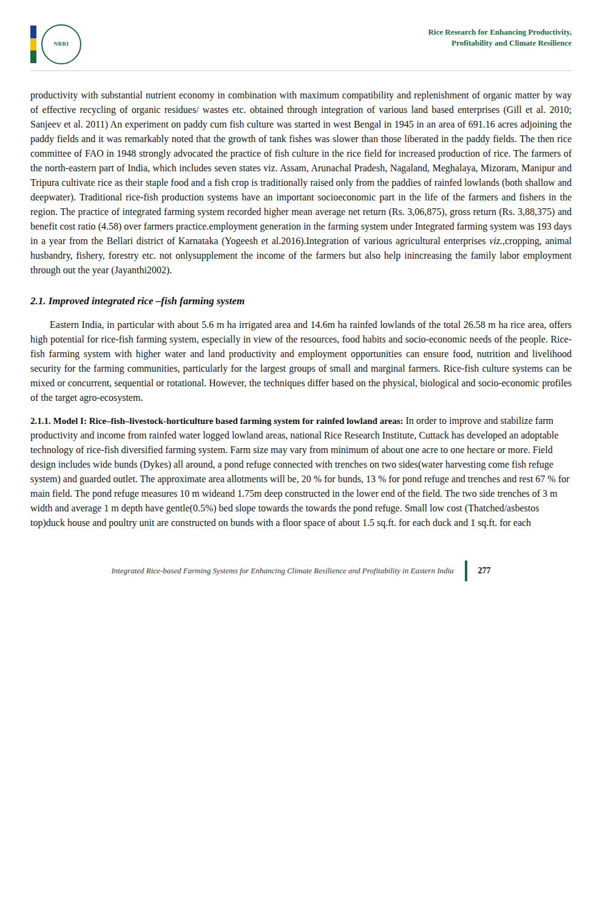NRRI
Rice Research for Enhancing Productivity,
Profitability and Climate Resilience
productivity with substantial nutrient economy in combination with maximum compatibility and replenishment of organic matter by way of effective recycling of organic residues/ wastes etc. obtained through integration of various land based enterprises (Gill et al. 2010; Sanjeev et al. 2011) An experiment on paddy cum fish culture was started in west Bengal in 1945 in an area of 691.16 acres adjoining the paddy fields and it was remarkably noted that the growth of tank fishes was slower than those liberated in the paddy fields. The then rice committee of FAO in 1948 strongly advocated the practice of fish culture in the rice field for increased production of rice. The farmers of the north-eastern part of India, which includes seven states viz. Assam, Arunachal Pradesh, Nagaland, Meghalaya, Mizoram, Manipur and Tripura cultivate rice as their staple food and a fish crop is traditionally raised only from the paddies of rainfed lowlands (both shallow and deepwater). Traditional rice-fish production systems have an important socioeconomic part in the life of the farmers and fishers in the region. The practice of integrated farming system recorded higher mean average net return (Rs. 3,06,875), gross return (Rs. 3,88,375) and benefit cost ratio (4.58) over farmers practice.employment generation in the farming system under Integrated farming system was 193 days in a year from the Bellari district of Karnataka (Yogeesh et al.2016).Integration of various agricultural enterprises viz.,cropping, animal husbandry, fishery, forestry etc. not onlysupplement the income of the farmers but also help inincreasing the family labor employment through out the year (Jayanthi2002).
2.1. Improved integrated rice –fish farming system
Eastern India, in particular with about 5.6 m ha irrigated area and 14.6m ha rainfed lowlands of the total 26.58 m ha rice area, offers high potential for rice-fish farming system, especially in view of the resources, food habits and socio-economic needs of the people. Rice-fish farming system with higher water and land productivity and employment opportunities can ensure food, nutrition and livelihood security for the farming communities, particularly for the largest groups of small and marginal farmers. Rice-fish culture systems can be mixed or concurrent, sequential or rotational. However, the techniques differ based on the physical, biological and socio-economic profiles of the target agro-ecosystem.
2.1.1. Model I: Rice–fish–livestock-horticulture based farming system for rainfed lowland areas:
In order to improve and stabilize farm productivity and income from rainfed water logged lowland areas, national Rice Research Institute, Cuttack has developed an adoptable technology of rice-fish diversified farming system. Farm size may vary from minimum of about one acre to one hectare or more. Field design includes wide bunds (Dykes) all around, a pond refuge connected with trenches on two sides(water harvesting come fish refuge system) and guarded outlet. The approximate area allotments will be, 20 % for bunds, 13 % for pond refuge and trenches and rest 67 % for main field. The pond refuge measures 10 m wideand 1.75m deep constructed in the lower end of the field. The two side trenches of 3 m width and average 1 m depth have gentle(0.5%) bed slope towards the towards the pond refuge. Small low cost (Thatched/asbestos top)duck house and poultry unit are constructed on bunds with a floor space of about 1.5 sq.ft. for each duck and 1 sq.ft. for each
Integrated Rice-based Farming Systems for Enhancing Climate Resilience and Profitability in Eastern India
277